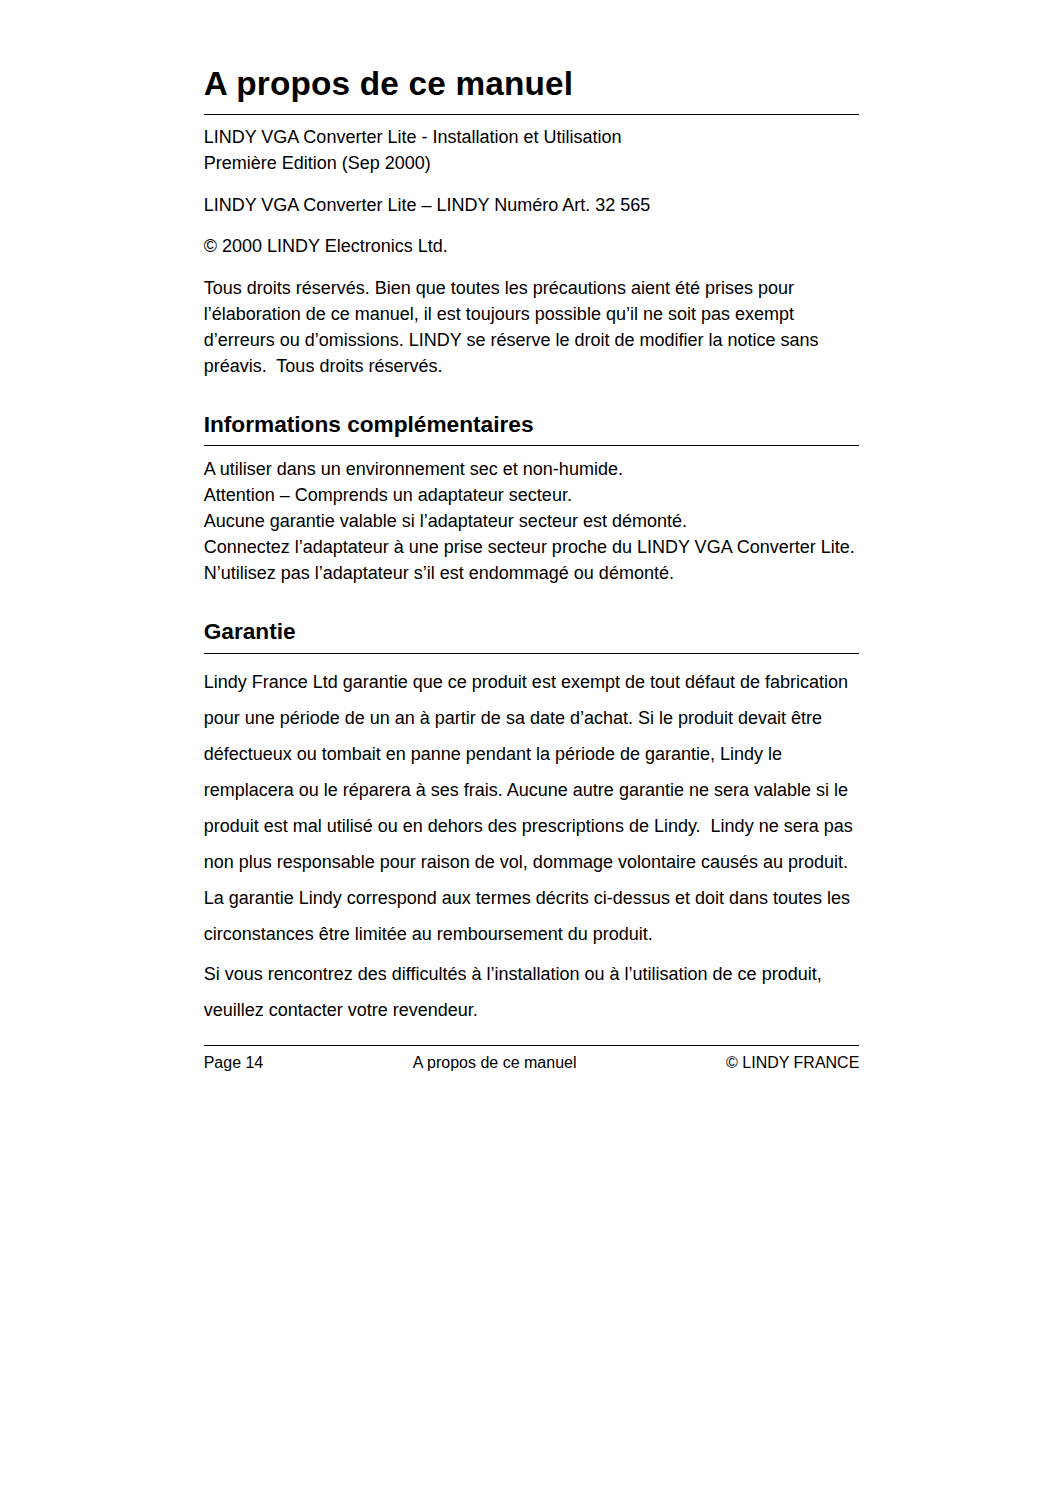A propos de ce manuel
LINDY VGA Converter Lite - Installation et Utilisation
Première Edition (Sep 2000)
LINDY VGA Converter Lite – LINDY Numéro Art. 32 565
© 2000 LINDY Electronics Ltd.
Tous droits réservés. Bien que toutes les précautions aient été prises pour l’élaboration de ce manuel, il est toujours possible qu’il ne soit pas exempt d’erreurs ou d’omissions. LINDY se réserve le droit de modifier la notice sans préavis. Tous droits réservés.
Informations complémentaires
A utiliser dans un environnement sec et non-humide.
Attention – Comprends un adaptateur secteur.
Aucune garantie valable si l’adaptateur secteur est démonté.
Connectez l’adaptateur à une prise secteur proche du LINDY VGA Converter Lite.
N’utilisez pas l’adaptateur s’il est endommagé ou démonté.
Garantie
Lindy France Ltd garantie que ce produit est exempt de tout défaut de fabrication pour une période de un an à partir de sa date d’achat. Si le produit devait être défectueux ou tombait en panne pendant la période de garantie, Lindy le remplacera ou le réparera à ses frais. Aucune autre garantie ne sera valable si le produit est mal utilisé ou en dehors des prescriptions de Lindy. Lindy ne sera pas non plus responsable pour raison de vol, dommage volontaire causés au produit. La garantie Lindy correspond aux termes décrits ci-dessus et doit dans toutes les circonstances être limitée au remboursement du produit.
Si vous rencontrez des difficultés à l’installation ou à l’utilisation de ce produit, veuillez contacter votre revendeur.
Page 14 A propos de ce manuel © LINDY FRANCE